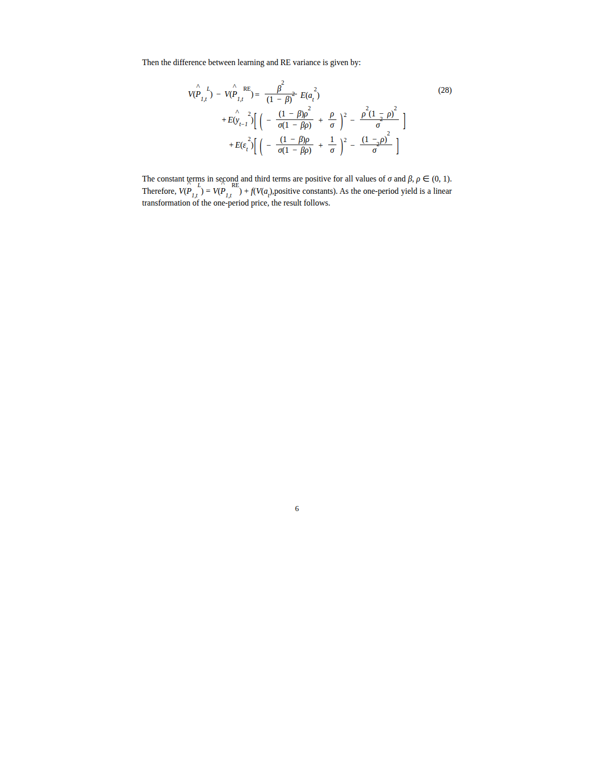Then the difference between learning and RE variance is given by:
(28)
| V ( P 1,t L ) − V ( P 1,t RE ) | = β 2 (1 − β ) 2 E ( a t 2 ) |
| + E ( y t−1 2 ) | [ ( − (1 − β ) ρ 2 σ (1 − βρ ) + ρ σ ) 2 − ρ 2 (1 − ρ ) 2 σ 2 ] |
| + E ( ε t 2 ) | [ ( − (1 − β ) ρ σ (1 − βρ ) + 1 σ ) 2 − (1 − ρ ) 2 σ 2 ] |
The constant terms in second and third terms are positive for all values of σ and β, ρ ∈ (0, 1). Therefore, V(P1,tL) = V(P1,tRE) + f(V(at),positive constants). As the one-period yield is a linear transformation of the one-period price, the result follows.
6